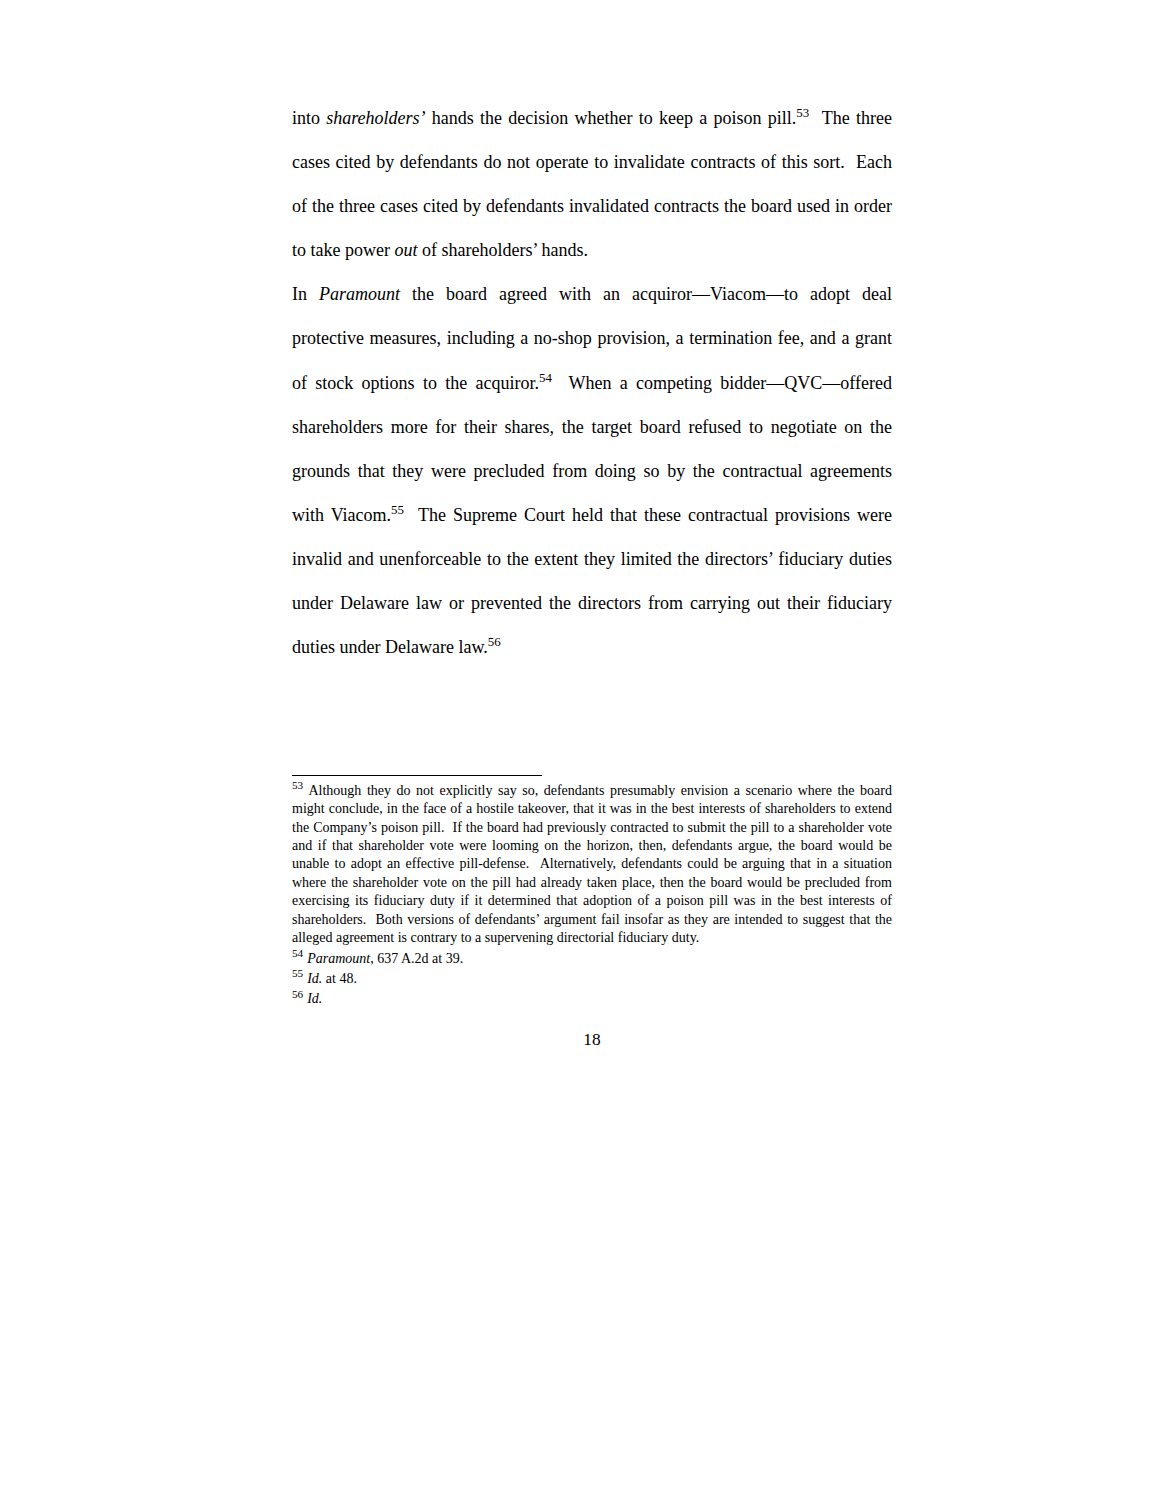into shareholders’ hands the decision whether to keep a poison pill.53 The three cases cited by defendants do not operate to invalidate contracts of this sort. Each of the three cases cited by defendants invalidated contracts the board used in order to take power out of shareholders’ hands.
In Paramount the board agreed with an acquiror—Viacom—to adopt deal protective measures, including a no-shop provision, a termination fee, and a grant of stock options to the acquiror.54 When a competing bidder—QVC—offered shareholders more for their shares, the target board refused to negotiate on the grounds that they were precluded from doing so by the contractual agreements with Viacom.55 The Supreme Court held that these contractual provisions were invalid and unenforceable to the extent they limited the directors’ fiduciary duties under Delaware law or prevented the directors from carrying out their fiduciary duties under Delaware law.56
53 Although they do not explicitly say so, defendants presumably envision a scenario where the board might conclude, in the face of a hostile takeover, that it was in the best interests of shareholders to extend the Company’s poison pill. If the board had previously contracted to submit the pill to a shareholder vote and if that shareholder vote were looming on the horizon, then, defendants argue, the board would be unable to adopt an effective pill-defense. Alternatively, defendants could be arguing that in a situation where the shareholder vote on the pill had already taken place, then the board would be precluded from exercising its fiduciary duty if it determined that adoption of a poison pill was in the best interests of shareholders. Both versions of defendants’ argument fail insofar as they are intended to suggest that the alleged agreement is contrary to a supervening directorial fiduciary duty.
54 Paramount, 637 A.2d at 39.
55 Id. at 48.
56 Id.
18